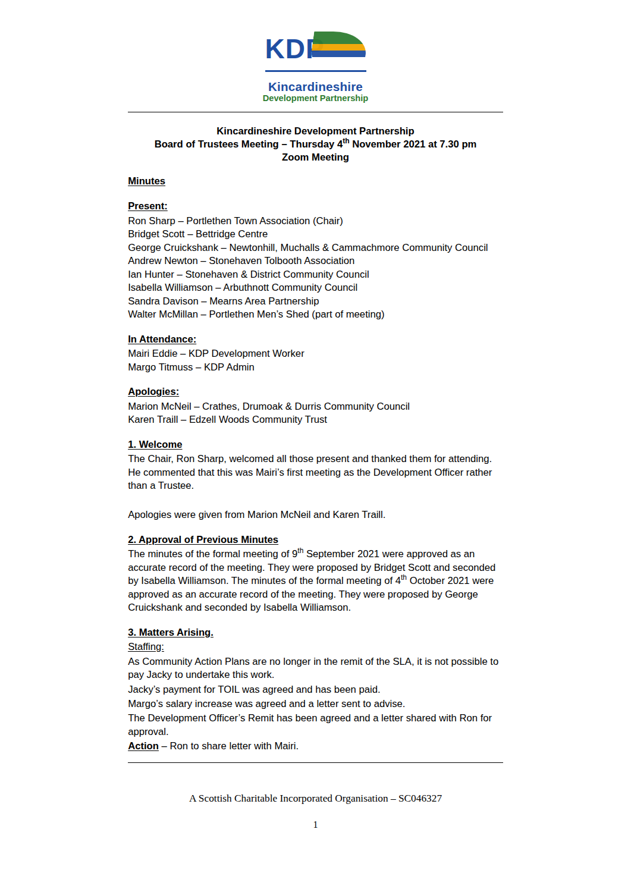KDP
Kincardineshire
Development Partnership
Kincardineshire Development Partnership Board of Trustees Meeting – Thursday 4th November 2021 at 7.30 pm Zoom Meeting
Minutes
Present:
Ron Sharp – Portlethen Town Association (Chair)
Bridget Scott – Bettridge Centre
George Cruickshank – Newtonhill, Muchalls & Cammachmore Community Council
Andrew Newton – Stonehaven Tolbooth Association
Ian Hunter – Stonehaven & District Community Council
Isabella Williamson – Arbuthnott Community Council
Sandra Davison – Mearns Area Partnership
Walter McMillan – Portlethen Men’s Shed (part of meeting)
In Attendance:
Mairi Eddie – KDP Development Worker
Margo Titmuss – KDP Admin
Apologies:
Marion McNeil – Crathes, Drumoak & Durris Community Council
Karen Traill – Edzell Woods Community Trust
1. Welcome
The Chair, Ron Sharp, welcomed all those present and thanked them for attending. He commented that this was Mairi’s first meeting as the Development Officer rather than a Trustee.
Apologies were given from Marion McNeil and Karen Traill.
2. Approval of Previous Minutes
The minutes of the formal meeting of 9th September 2021 were approved as an accurate record of the meeting. They were proposed by Bridget Scott and seconded by Isabella Williamson. The minutes of the formal meeting of 4th October 2021 were approved as an accurate record of the meeting. They were proposed by George Cruickshank and seconded by Isabella Williamson.
3. Matters Arising.
Staffing:
As Community Action Plans are no longer in the remit of the SLA, it is not possible to pay Jacky to undertake this work.
Jacky’s payment for TOIL was agreed and has been paid.
Margo’s salary increase was agreed and a letter sent to advise.
The Development Officer’s Remit has been agreed and a letter shared with Ron for approval.
Action – Ron to share letter with Mairi.
A Scottish Charitable Incorporated Organisation – SC046327
1